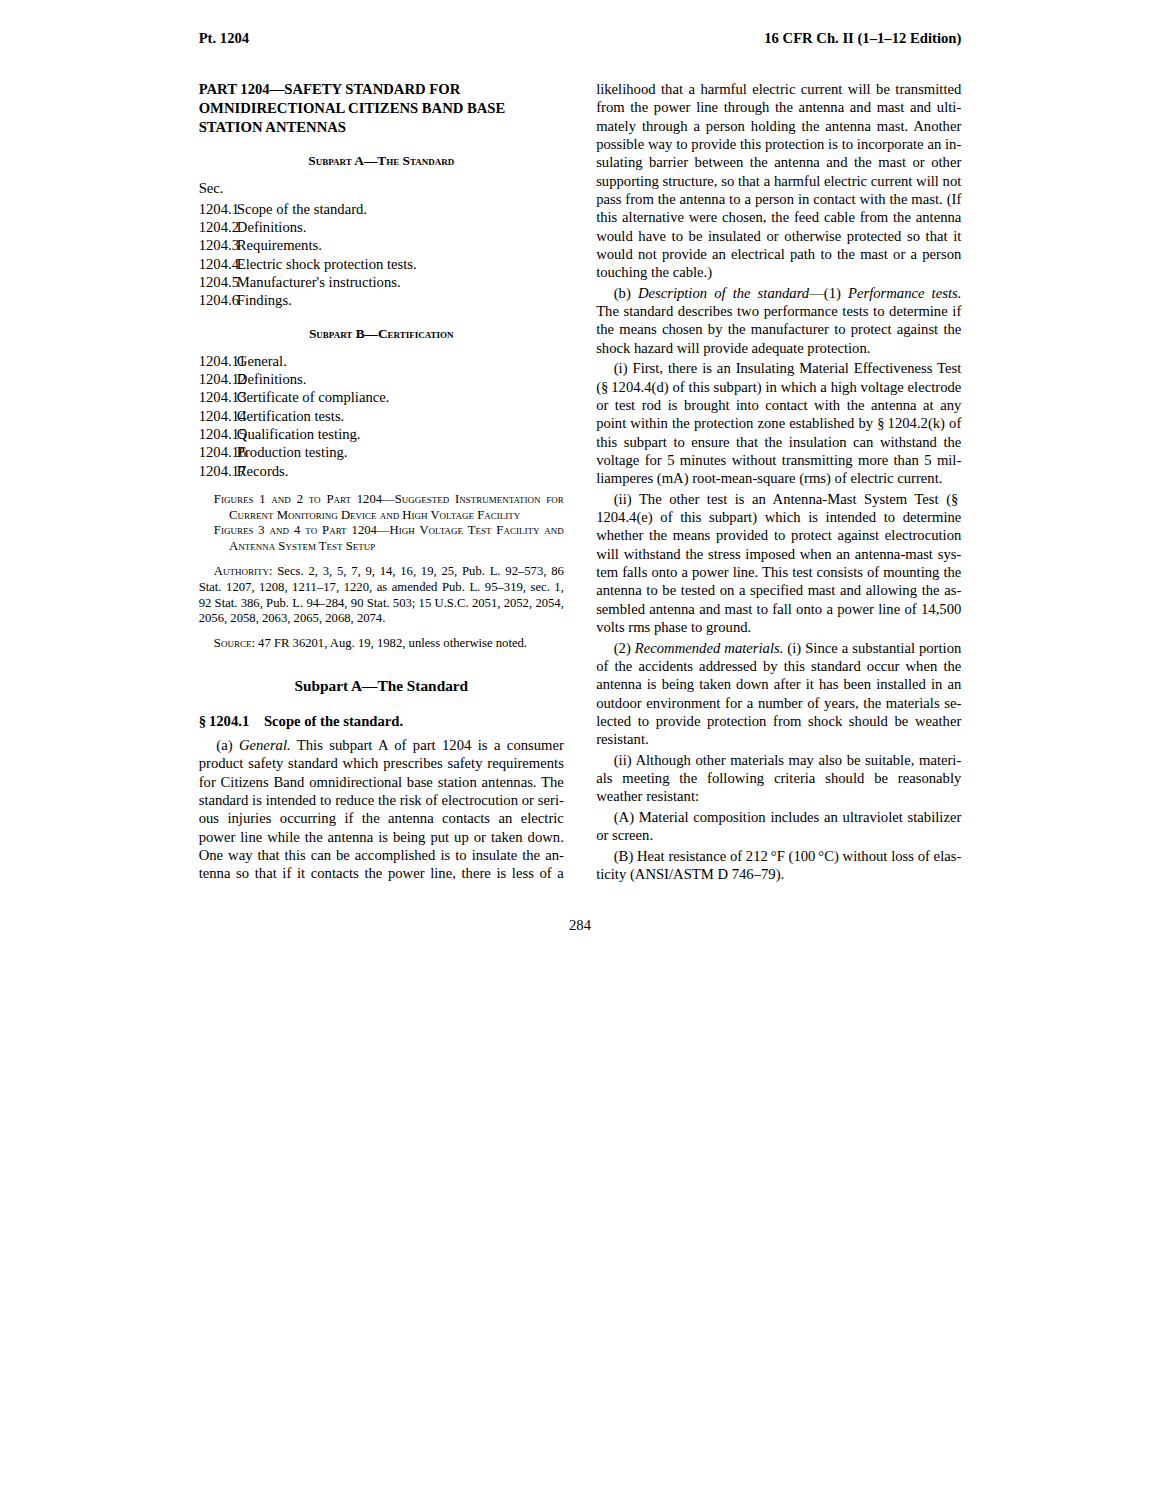Pt. 1204 16 CFR Ch. II (1–1–12 Edition)
PART 1204—SAFETY STANDARD FOR OMNIDIRECTIONAL CITIZENS BAND BASE STATION ANTENNAS
Subpart A—The Standard
Sec.
1204.1 Scope of the standard. 1204.2 Definitions. 1204.3 Requirements. 1204.4 Electric shock protection tests. 1204.5 Manufacturer's instructions. 1204.6 Findings.
Subpart B—Certification
1204.11 General. 1204.12 Definitions. 1204.13 Certificate of compliance. 1204.14 Certification tests. 1204.15 Qualification testing. 1204.16 Production testing. 1204.17 Records.
Figures 1 and 2 to Part 1204—Suggested Instrumentation for Current Monitoring Device and High Voltage Facility Figures 3 and 4 to Part 1204—High Voltage Test Facility and Antenna System Test Setup
Authority: Secs. 2, 3, 5, 7, 9, 14, 16, 19, 25, Pub. L. 92–573, 86 Stat. 1207, 1208, 1211–17, 1220, as amended Pub. L. 95–319, sec. 1, 92 Stat. 386, Pub. L. 94–284, 90 Stat. 503; 15 U.S.C. 2051, 2052, 2054, 2056, 2058, 2063, 2065, 2068, 2074.
Source: 47 FR 36201, Aug. 19, 1982, unless otherwise noted.
Subpart A—The Standard
§ 1204.1 Scope of the standard.
(a) General. This subpart A of part 1204 is a consumer product safety standard which prescribes safety requirements for Citizens Band omnidirectional base station antennas. The standard is intended to reduce the risk of electrocution or serious injuries occurring if the antenna contacts an electric power line while the antenna is being put up or taken down. One way that this can be accomplished is to insulate the antenna so that if it contacts the power line, there is less of a likelihood that a harmful electric current will be transmitted from the power line through the antenna and mast and ultimately through a person holding the antenna mast. Another possible way to provide this protection is to incorporate an insulating barrier between the antenna and the mast or other supporting structure, so that a harmful electric current will not pass from the antenna to a person in contact with the mast. (If this alternative were chosen, the feed cable from the antenna would have to be insulated or otherwise protected so that it would not provide an electrical path to the mast or a person touching the cable.)
(b) Description of the standard—(1) Performance tests. The standard describes two performance tests to determine if the means chosen by the manufacturer to protect against the shock hazard will provide adequate protection.
(i) First, there is an Insulating Material Effectiveness Test (§ 1204.4(d) of this subpart) in which a high voltage electrode or test rod is brought into contact with the antenna at any point within the protection zone established by § 1204.2(k) of this subpart to ensure that the insulation can withstand the voltage for 5 minutes without transmitting more than 5 milliamperes (mA) root-mean-square (rms) of electric current.
(ii) The other test is an Antenna-Mast System Test (§ 1204.4(e) of this subpart) which is intended to determine whether the means provided to protect against electrocution will withstand the stress imposed when an antenna-mast system falls onto a power line. This test consists of mounting the antenna to be tested on a specified mast and allowing the assembled antenna and mast to fall onto a power line of 14,500 volts rms phase to ground.
(2) Recommended materials. (i) Since a substantial portion of the accidents addressed by this standard occur when the antenna is being taken down after it has been installed in an outdoor environment for a number of years, the materials selected to provide protection from shock should be weather resistant.
(ii) Although other materials may also be suitable, materials meeting the following criteria should be reasonably weather resistant:
(A) Material composition includes an ultraviolet stabilizer or screen.
(B) Heat resistance of 212 °F (100 °C) without loss of elasticity (ANSI/ASTM D 746–79).
284